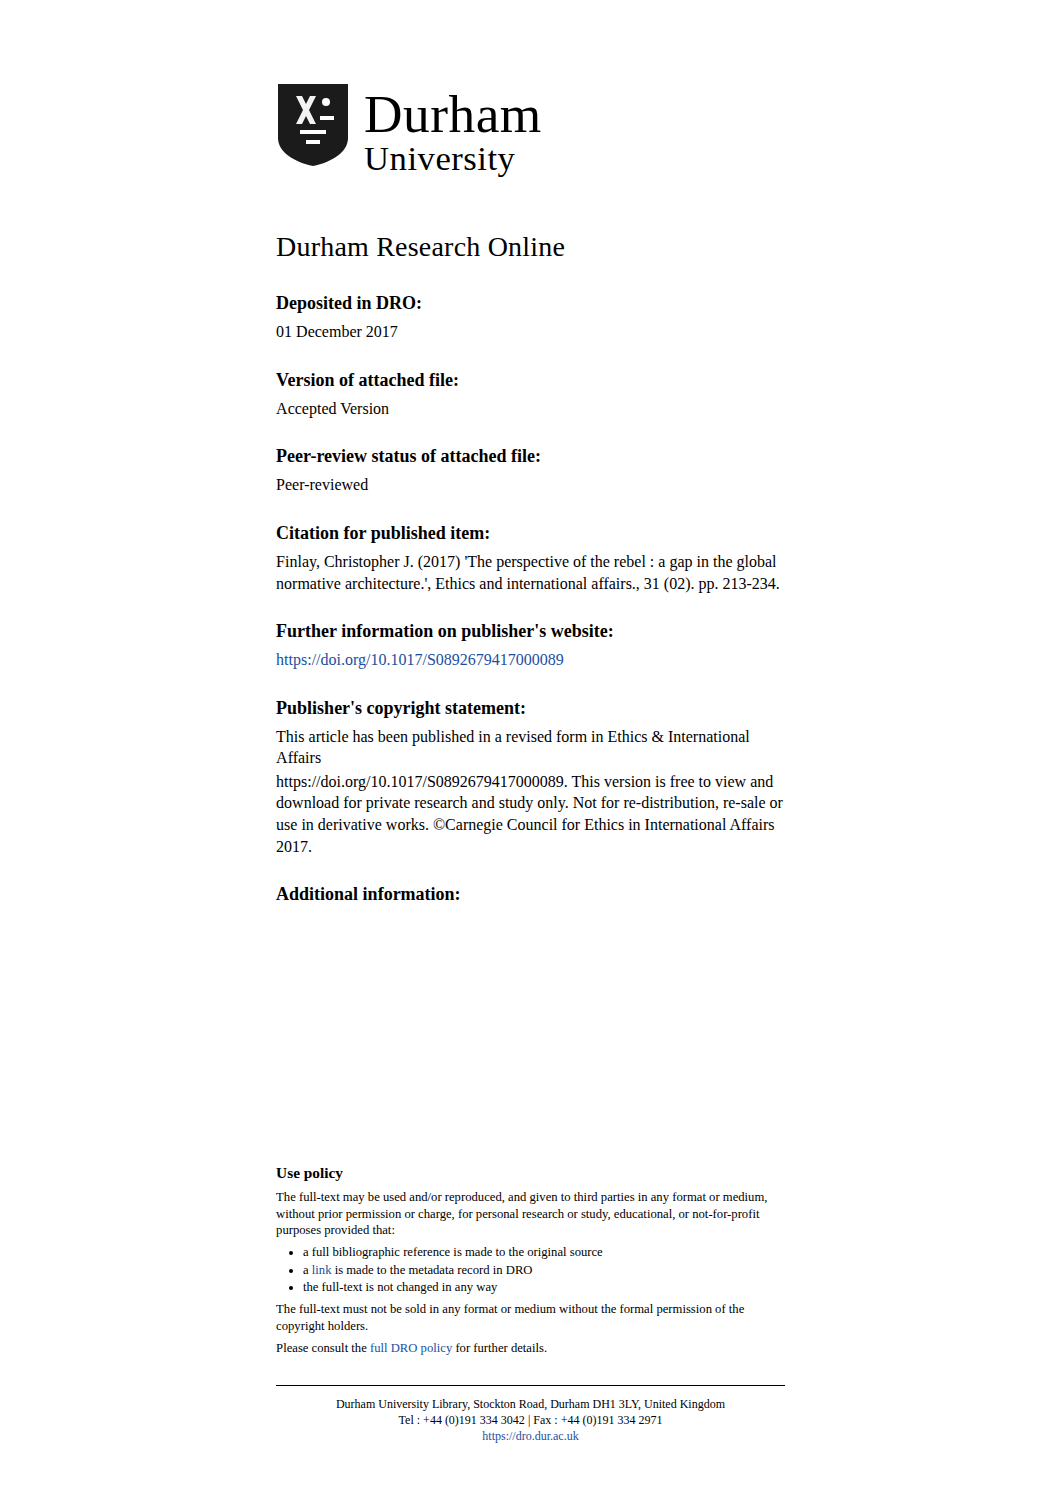Durham
University
Durham Research Online
Deposited in DRO:
01 December 2017
Version of attached file:
Accepted Version
Peer-review status of attached file:
Peer-reviewed
Citation for published item:
Finlay, Christopher J. (2017) 'The perspective of the rebel : a gap in the global normative architecture.', Ethics and international affairs., 31 (02). pp. 213-234.
Further information on publisher's website:
https://doi.org/10.1017/S0892679417000089
Publisher's copyright statement:
This article has been published in a revised form in Ethics & International Affairs
https://doi.org/10.1017/S0892679417000089. This version is free to view and download for private research and study only. Not for re-distribution, re-sale or use in derivative works. ©Carnegie Council for Ethics in International Affairs 2017.
Additional information:
Use policy
The full-text may be used and/or reproduced, and given to third parties in any format or medium, without prior permission or charge, for personal research or study, educational, or not-for-profit purposes provided that:
a full bibliographic reference is made to the original source
a link is made to the metadata record in DRO
the full-text is not changed in any way
The full-text must not be sold in any format or medium without the formal permission of the copyright holders.
Please consult the full DRO policy for further details.
Durham University Library, Stockton Road, Durham DH1 3LY, United Kingdom
Tel : +44 (0)191 334 3042 | Fax : +44 (0)191 334 2971
https://dro.dur.ac.uk